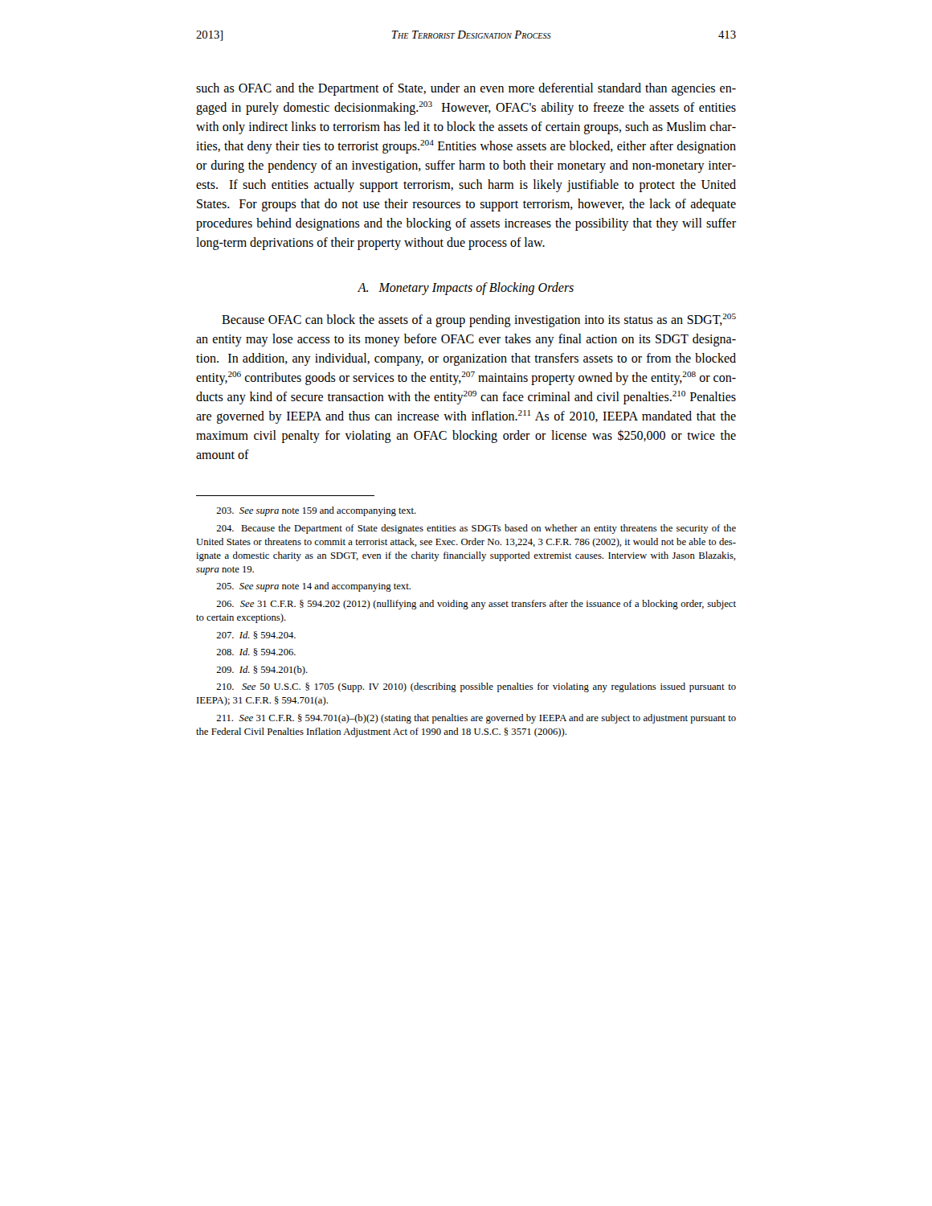2013] The Terrorist Designation Process 413
such as OFAC and the Department of State, under an even more deferential standard than agencies engaged in purely domestic decisionmaking.203 However, OFAC's ability to freeze the assets of entities with only indirect links to terrorism has led it to block the assets of certain groups, such as Muslim charities, that deny their ties to terrorist groups.204 Entities whose assets are blocked, either after designation or during the pendency of an investigation, suffer harm to both their monetary and non-monetary interests. If such entities actually support terrorism, such harm is likely justifiable to protect the United States. For groups that do not use their resources to support terrorism, however, the lack of adequate procedures behind designations and the blocking of assets increases the possibility that they will suffer long-term deprivations of their property without due process of law.
A. Monetary Impacts of Blocking Orders
Because OFAC can block the assets of a group pending investigation into its status as an SDGT,205 an entity may lose access to its money before OFAC ever takes any final action on its SDGT designation. In addition, any individual, company, or organization that transfers assets to or from the blocked entity,206 contributes goods or services to the entity,207 maintains property owned by the entity,208 or conducts any kind of secure transaction with the entity209 can face criminal and civil penalties.210 Penalties are governed by IEEPA and thus can increase with inflation.211 As of 2010, IEEPA mandated that the maximum civil penalty for violating an OFAC blocking order or license was $250,000 or twice the amount of
See supra note 159 and accompanying text.
Because the Department of State designates entities as SDGTs based on whether an entity threatens the security of the United States or threatens to commit a terrorist attack, see Exec. Order No. 13,224, 3 C.F.R. 786 (2002), it would not be able to designate a domestic charity as an SDGT, even if the charity financially supported extremist causes. Interview with Jason Blazakis, supra note 19.
See supra note 14 and accompanying text.
See 31 C.F.R. § 594.202 (2012) (nullifying and voiding any asset transfers after the issuance of a blocking order, subject to certain exceptions).
Id. § 594.204.
Id. § 594.206.
Id. § 594.201(b).
See 50 U.S.C. § 1705 (Supp. IV 2010) (describing possible penalties for violating any regulations issued pursuant to IEEPA); 31 C.F.R. § 594.701(a).
See 31 C.F.R. § 594.701(a)–(b)(2) (stating that penalties are governed by IEEPA and are subject to adjustment pursuant to the Federal Civil Penalties Inflation Adjustment Act of 1990 and 18 U.S.C. § 3571 (2006)).